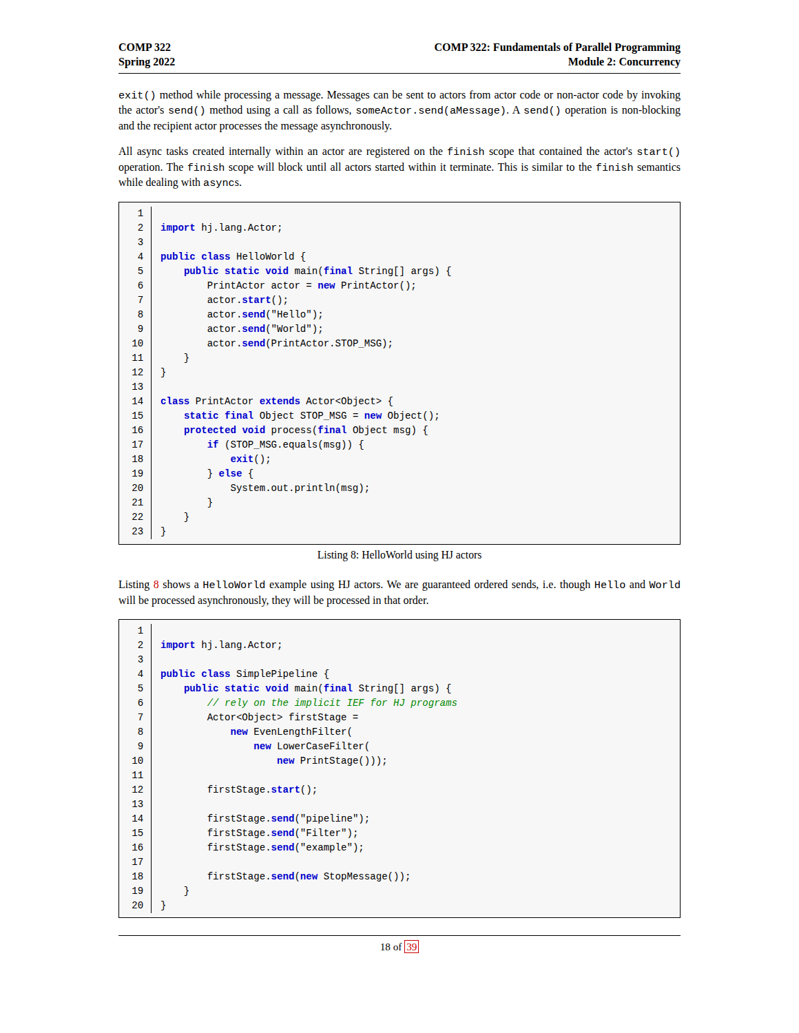COMP 322
Spring 2022
COMP 322: Fundamentals of Parallel Programming
Module 2: Concurrency
exit() method while processing a message. Messages can be sent to actors from actor code or non-actor code by invoking the actor's send() method using a call as follows, someActor.send(aMessage). A send() operation is non-blocking and the recipient actor processes the message asynchronously.
All async tasks created internally within an actor are registered on the finish scope that contained the actor's start() operation. The finish scope will block until all actors started within it terminate. This is similar to the finish semantics while dealing with asyncs.
| 1 | |
| 2 | import hj.lang.Actor; |
| 3 | |
| 4 | public class HelloWorld { |
| 5 | public static void main( final String[] args) { |
| 6 | PrintActor actor = new PrintActor(); |
| 7 | actor. start (); |
| 8 | actor. send ("Hello"); |
| 9 | actor. send ("World"); |
| 10 | actor. send (PrintActor.STOP_MSG); |
| 11 | } |
| 12 | } |
| 13 | |
| 14 | class PrintActor extends Actor<Object> { |
| 15 | static final Object STOP_MSG = new Object(); |
| 16 | protected void process( final Object msg) { |
| 17 | if (STOP_MSG.equals(msg)) { |
| 18 | exit (); |
| 19 | } else { |
| 20 | System.out.println(msg); |
| 21 | } |
| 22 | } |
| 23 | } |
Listing 8: HelloWorld using HJ actors
Listing 8 shows a HelloWorld example using HJ actors. We are guaranteed ordered sends, i.e. though Hello and World will be processed asynchronously, they will be processed in that order.
| 1 | |
| 2 | import hj.lang.Actor; |
| 3 | |
| 4 | public class SimplePipeline { |
| 5 | public static void main( final String[] args) { |
| 6 | // rely on the implicit IEF for HJ programs |
| 7 | Actor<Object> firstStage = |
| 8 | new EvenLengthFilter( |
| 9 | new LowerCaseFilter( |
| 10 | new PrintStage())); |
| 11 | |
| 12 | firstStage. start (); |
| 13 | |
| 14 | firstStage. send ("pipeline"); |
| 15 | firstStage. send ("Filter"); |
| 16 | firstStage. send ("example"); |
| 17 | |
| 18 | firstStage. send ( new StopMessage()); |
| 19 | } |
| 20 | } |
18 of 39